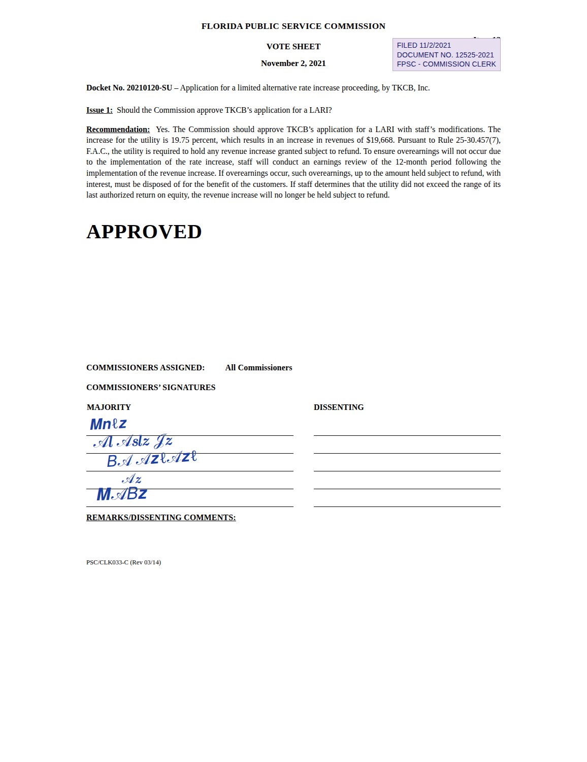Item 13
FLORIDA PUBLIC SERVICE COMMISSION
VOTE SHEET
November 2, 2021
FILED 11/2/2021
DOCUMENT NO. 12525-2021
FPSC - COMMISSION CLERK
Docket No. 20210120-SU – Application for a limited alternative rate increase proceeding, by TKCB, Inc.
Issue 1: Should the Commission approve TKCB’s application for a LARI?
Recommendation: Yes. The Commission should approve TKCB’s application for a LARI with staff’s modifications. The increase for the utility is 19.75 percent, which results in an increase in revenues of $19,668. Pursuant to Rule 25-30.457(7), F.A.C., the utility is required to hold any revenue increase granted subject to refund. To ensure overearnings will not occur due to the implementation of the rate increase, staff will conduct an earnings review of the 12-month period following the implementation of the revenue increase. If overearnings occur, such overearnings, up to the amount held subject to refund, with interest, must be disposed of for the benefit of the customers. If staff determines that the utility did not exceed the range of its last authorized return on equity, the revenue increase will no longer be held subject to refund.
APPROVED
COMMISSIONERS ASSIGNED:All Commissioners
COMMISSIONERS’ SIGNATURES
| MAJORITY | DISSENTING |
| --- | --- |
| 𝑴𝒏ℓ𝒛 | |
| 𝒜𝒍 𝒜𝒔𝒍𝒛 𝒥𝒛 | |
| 𝐵𝒜 𝒜𝒛ℓ𝒜𝒛ℓ | |
| 𝒜𝒛 | |
| 𝑴𝒜𝐵𝒛 | |
REMARKS/DISSENTING COMMENTS:
PSC/CLK033-C (Rev 03/14)